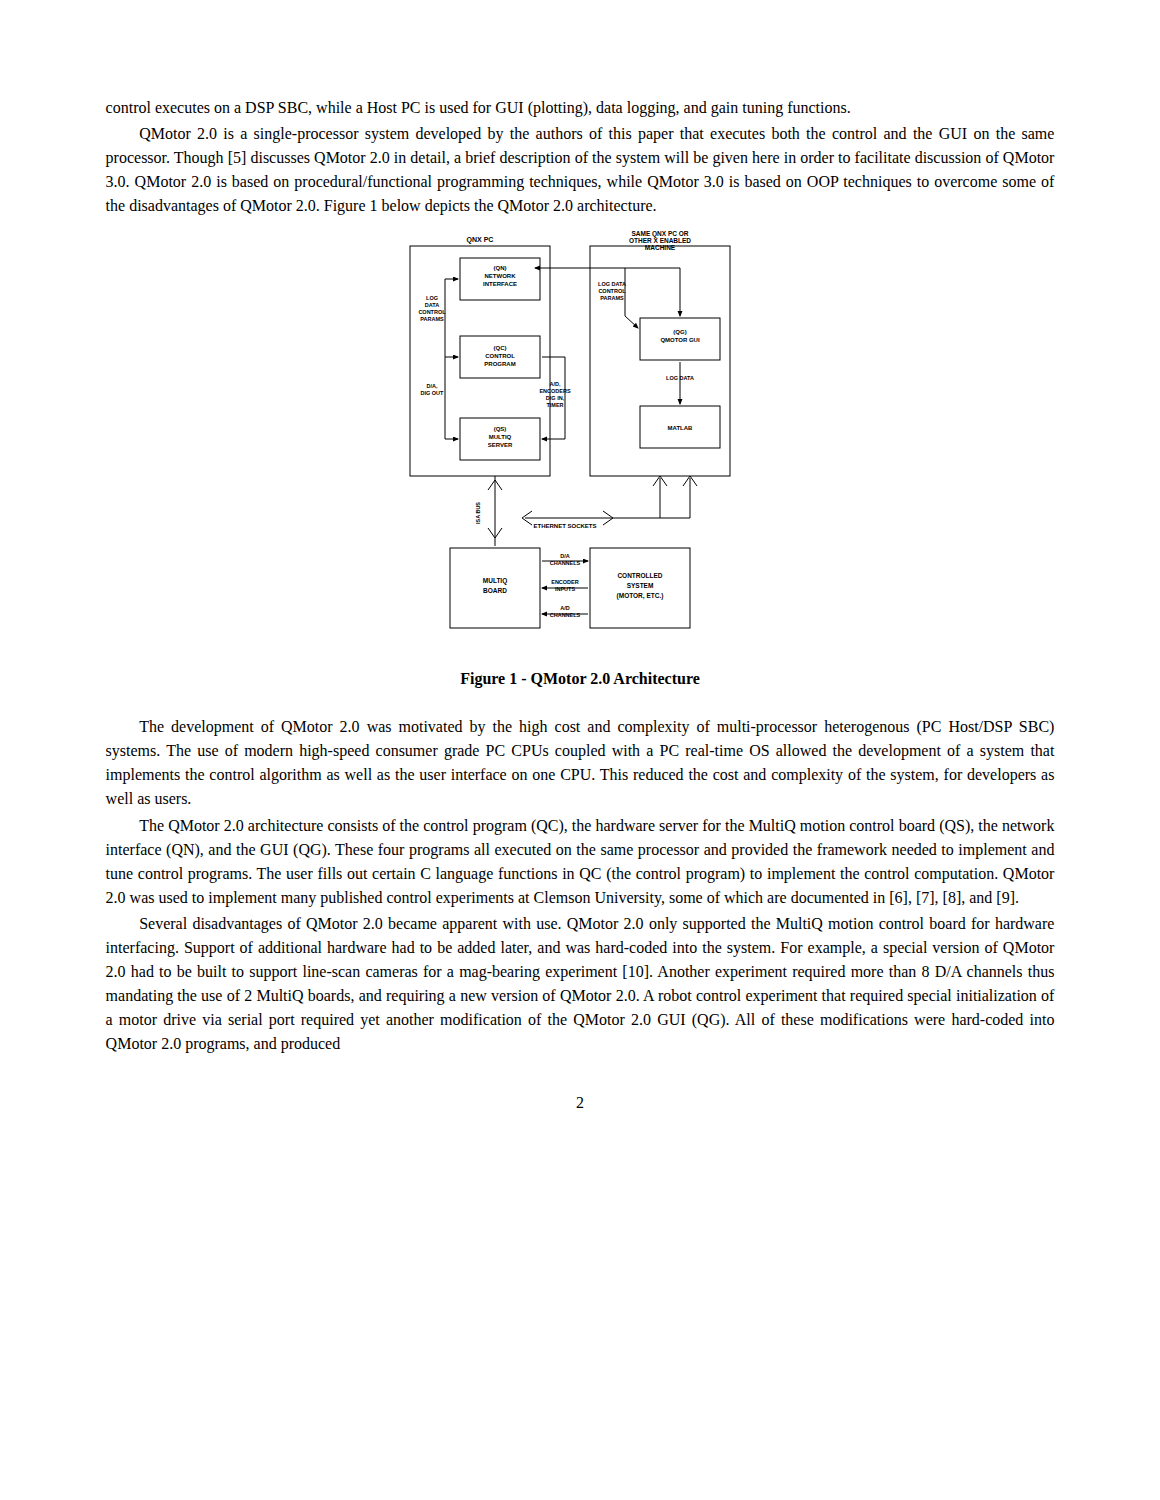control executes on a DSP SBC, while a Host PC is used for GUI (plotting), data logging, and gain tuning functions.
QMotor 2.0 is a single-processor system developed by the authors of this paper that executes both the control and the GUI on the same processor. Though [5] discusses QMotor 2.0 in detail, a brief description of the system will be given here in order to facilitate discussion of QMotor 3.0. QMotor 2.0 is based on procedural/functional programming techniques, while QMotor 3.0 is based on OOP techniques to overcome some of the disadvantages of QMotor 2.0. Figure 1 below depicts the QMotor 2.0 architecture.
QNX PC SAME QNX PC OR OTHER X ENABLED MACHINE (QN) NETWORK INTERFACE (QC) CONTROL PROGRAM (QS) MULTIQ SERVER (QG) QMOTOR GUI MATLAB LOG DATA CONTROL PARAMS D/A, DIG OUT A/D, ENCODERS DIG IN, TIMER LOG DATA CONTROL PARAMS LOG DATA MULTIQ BOARD CONTROLLED SYSTEM (MOTOR, ETC.) ETHERNET SOCKETS ISA BUS D/A CHANNELS ENCODER INPUTS A/D CHANNELS
Figure 1 - QMotor 2.0 Architecture
The development of QMotor 2.0 was motivated by the high cost and complexity of multi-processor heterogenous (PC Host/DSP SBC) systems. The use of modern high-speed consumer grade PC CPUs coupled with a PC real-time OS allowed the development of a system that implements the control algorithm as well as the user interface on one CPU. This reduced the cost and complexity of the system, for developers as well as users.
The QMotor 2.0 architecture consists of the control program (QC), the hardware server for the MultiQ motion control board (QS), the network interface (QN), and the GUI (QG). These four programs all executed on the same processor and provided the framework needed to implement and tune control programs. The user fills out certain C language functions in QC (the control program) to implement the control computation. QMotor 2.0 was used to implement many published control experiments at Clemson University, some of which are documented in [6], [7], [8], and [9].
Several disadvantages of QMotor 2.0 became apparent with use. QMotor 2.0 only supported the MultiQ motion control board for hardware interfacing. Support of additional hardware had to be added later, and was hard-coded into the system. For example, a special version of QMotor 2.0 had to be built to support line-scan cameras for a mag-bearing experiment [10]. Another experiment required more than 8 D/A channels thus mandating the use of 2 MultiQ boards, and requiring a new version of QMotor 2.0. A robot control experiment that required special initialization of a motor drive via serial port required yet another modification of the QMotor 2.0 GUI (QG). All of these modifications were hard-coded into QMotor 2.0 programs, and produced
2